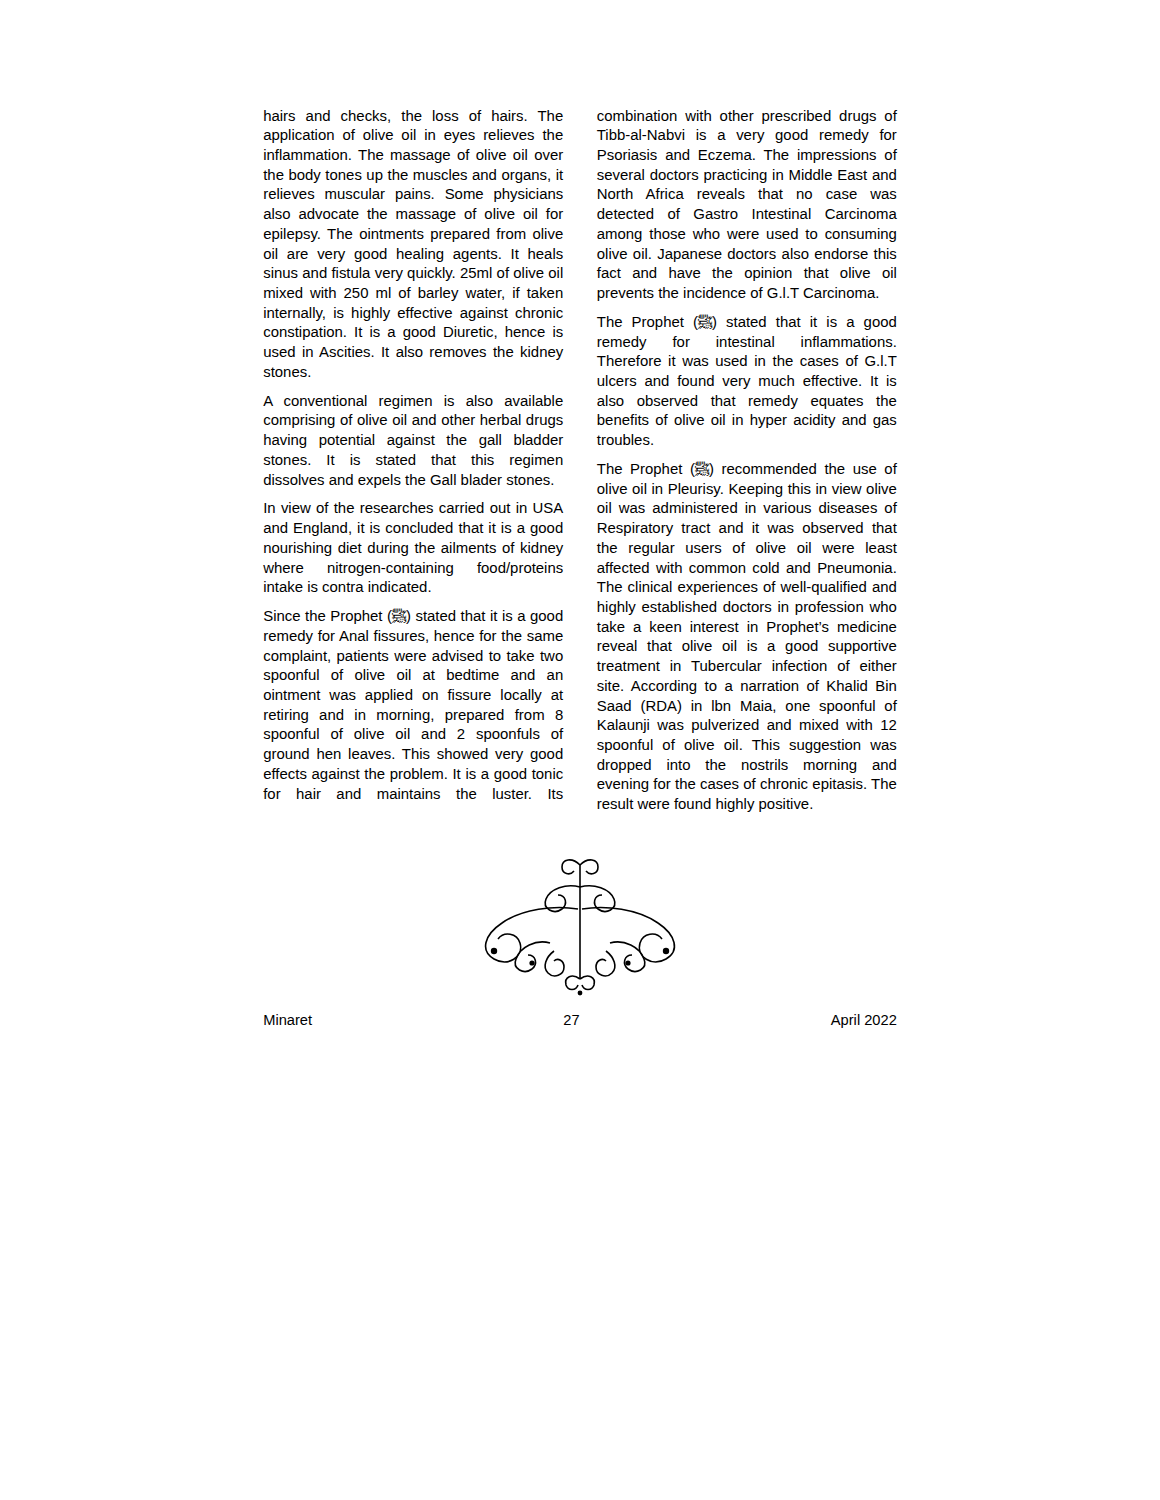hairs and checks, the loss of hairs. The application of olive oil in eyes relieves the inflammation. The massage of olive oil over the body tones up the muscles and organs, it relieves muscular pains. Some physicians also advocate the massage of olive oil for epilepsy. The ointments prepared from olive oil are very good healing agents. It heals sinus and fistula very quickly. 25ml of olive oil mixed with 250 ml of barley water, if taken internally, is highly effective against chronic constipation. It is a good Diuretic, hence is used in Ascities. It also removes the kidney stones.
A conventional regimen is also available comprising of olive oil and other herbal drugs having potential against the gall bladder stones. It is stated that this regimen dissolves and expels the Gall blader stones.
In view of the researches carried out in USA and England, it is concluded that it is a good nourishing diet during the ailments of kidney where nitrogen-containing food/proteins intake is contra indicated.
Since the Prophet (ﷺ) stated that it is a good remedy for Anal fissures, hence for the same complaint, patients were advised to take two spoonful of olive oil at bedtime and an ointment was applied on fissure locally at retiring and in morning, prepared from 8 spoonful of olive oil and 2 spoonfuls of ground hen leaves. This showed very good effects against the problem. It is a good tonic for hair and maintains the luster. Its combination with other prescribed drugs of Tibb-al-Nabvi is a very good remedy for Psoriasis and Eczema. The impressions of several doctors practicing in Middle East and North Africa reveals that no case was detected of Gastro Intestinal Carcinoma among those who were used to consuming olive oil. Japanese doctors also endorse this fact and have the opinion that olive oil prevents the incidence of G.l.T Carcinoma.
The Prophet (ﷺ) stated that it is a good remedy for intestinal inflammations. Therefore it was used in the cases of G.l.T ulcers and found very much effective. It is also observed that remedy equates the benefits of olive oil in hyper acidity and gas troubles.
The Prophet (ﷺ) recommended the use of olive oil in Pleurisy. Keeping this in view olive oil was administered in various diseases of Respiratory tract and it was observed that the regular users of olive oil were least affected with common cold and Pneumonia. The clinical experiences of well-qualified and highly established doctors in profession who take a keen interest in Prophet’s medicine reveal that olive oil is a good supportive treatment in Tubercular infection of either site. According to a narration of Khalid Bin Saad (RDA) in lbn Maia, one spoonful of Kalaunji was pulverized and mixed with 12 spoonful of olive oil. This suggestion was dropped into the nostrils morning and evening for the cases of chronic epitasis. The result were found highly positive.
Minaret
27
April 2022